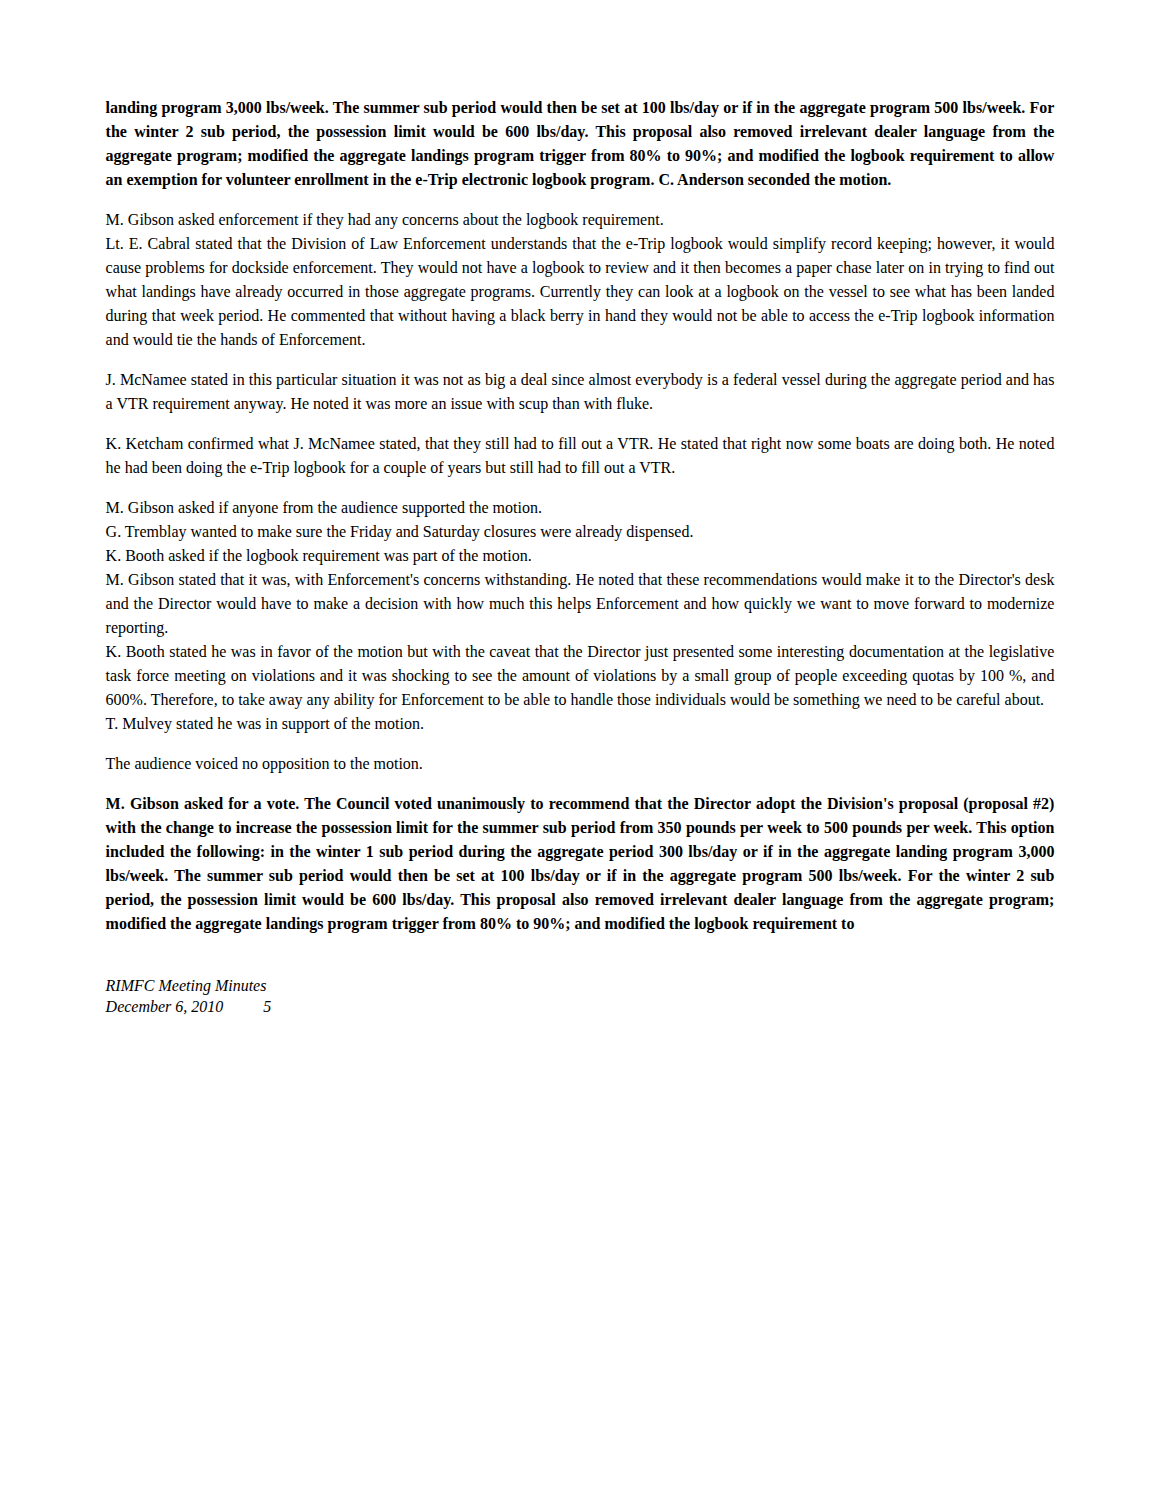landing program 3,000 lbs/week. The summer sub period would then be set at 100 lbs/day or if in the aggregate program 500 lbs/week. For the winter 2 sub period, the possession limit would be 600 lbs/day. This proposal also removed irrelevant dealer language from the aggregate program; modified the aggregate landings program trigger from 80% to 90%; and modified the logbook requirement to allow an exemption for volunteer enrollment in the e-Trip electronic logbook program. C. Anderson seconded the motion.
M. Gibson asked enforcement if they had any concerns about the logbook requirement.
Lt. E. Cabral stated that the Division of Law Enforcement understands that the e-Trip logbook would simplify record keeping; however, it would cause problems for dockside enforcement. They would not have a logbook to review and it then becomes a paper chase later on in trying to find out what landings have already occurred in those aggregate programs. Currently they can look at a logbook on the vessel to see what has been landed during that week period. He commented that without having a black berry in hand they would not be able to access the e-Trip logbook information and would tie the hands of Enforcement.
J. McNamee stated in this particular situation it was not as big a deal since almost everybody is a federal vessel during the aggregate period and has a VTR requirement anyway. He noted it was more an issue with scup than with fluke.
K. Ketcham confirmed what J. McNamee stated, that they still had to fill out a VTR. He stated that right now some boats are doing both. He noted he had been doing the e-Trip logbook for a couple of years but still had to fill out a VTR.
M. Gibson asked if anyone from the audience supported the motion.
G. Tremblay wanted to make sure the Friday and Saturday closures were already dispensed.
K. Booth asked if the logbook requirement was part of the motion.
M. Gibson stated that it was, with Enforcement's concerns withstanding. He noted that these recommendations would make it to the Director's desk and the Director would have to make a decision with how much this helps Enforcement and how quickly we want to move forward to modernize reporting.
K. Booth stated he was in favor of the motion but with the caveat that the Director just presented some interesting documentation at the legislative task force meeting on violations and it was shocking to see the amount of violations by a small group of people exceeding quotas by 100 %, and 600%. Therefore, to take away any ability for Enforcement to be able to handle those individuals would be something we need to be careful about.
T. Mulvey stated he was in support of the motion.
The audience voiced no opposition to the motion.
M. Gibson asked for a vote. The Council voted unanimously to recommend that the Director adopt the Division's proposal (proposal #2) with the change to increase the possession limit for the summer sub period from 350 pounds per week to 500 pounds per week. This option included the following: in the winter 1 sub period during the aggregate period 300 lbs/day or if in the aggregate landing program 3,000 lbs/week. The summer sub period would then be set at 100 lbs/day or if in the aggregate program 500 lbs/week. For the winter 2 sub period, the possession limit would be 600 lbs/day. This proposal also removed irrelevant dealer language from the aggregate program; modified the aggregate landings program trigger from 80% to 90%; and modified the logbook requirement to
RIMFC Meeting Minutes
December 6, 20105